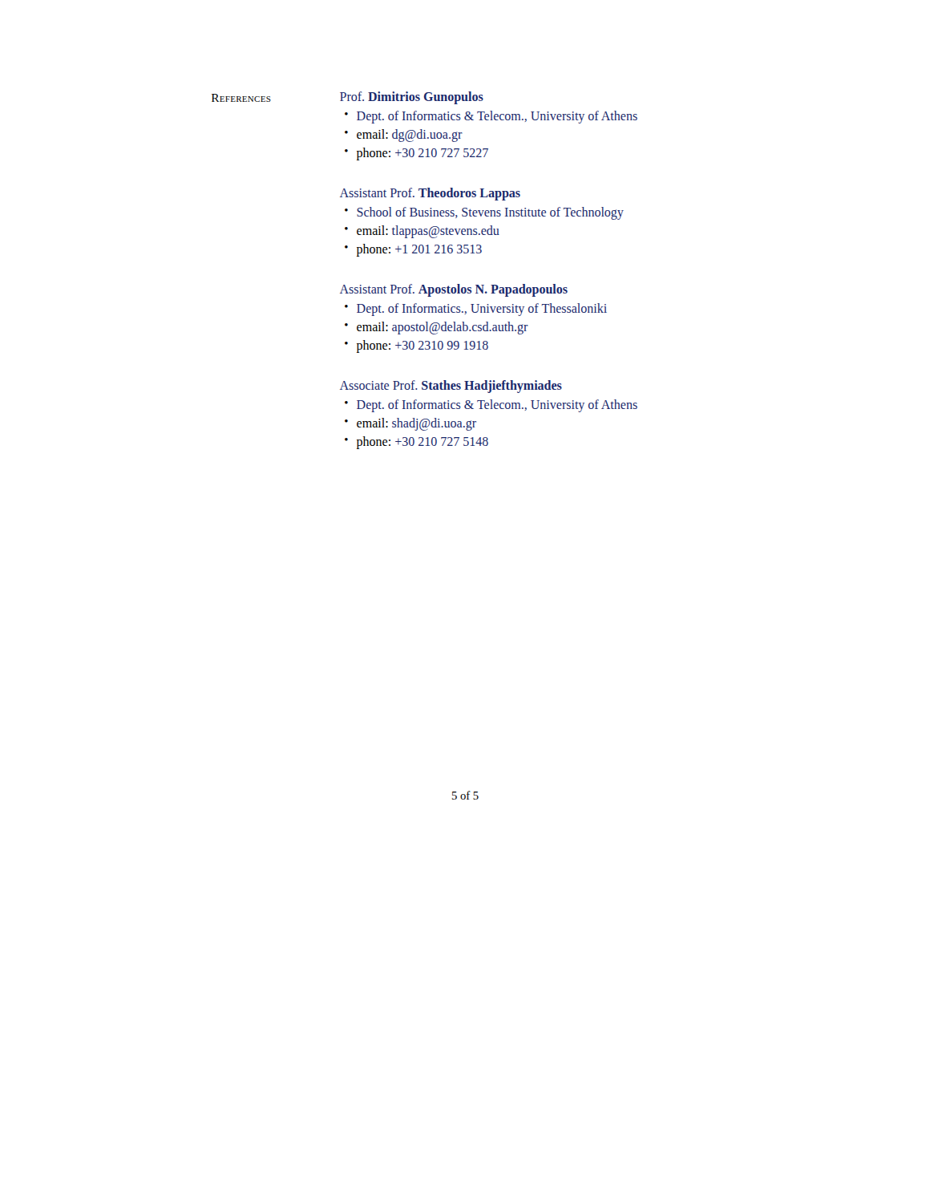References
Prof. Dimitrios Gunopulos
Dept. of Informatics & Telecom., University of Athens
email: dg@di.uoa.gr
phone: +30 210 727 5227
Assistant Prof. Theodoros Lappas
School of Business, Stevens Institute of Technology
email: tlappas@stevens.edu
phone: +1 201 216 3513
Assistant Prof. Apostolos N. Papadopoulos
Dept. of Informatics., University of Thessaloniki
email: apostol@delab.csd.auth.gr
phone: +30 2310 99 1918
Associate Prof. Stathes Hadjiefthymiades
Dept. of Informatics & Telecom., University of Athens
email: shadj@di.uoa.gr
phone: +30 210 727 5148
5 of 5